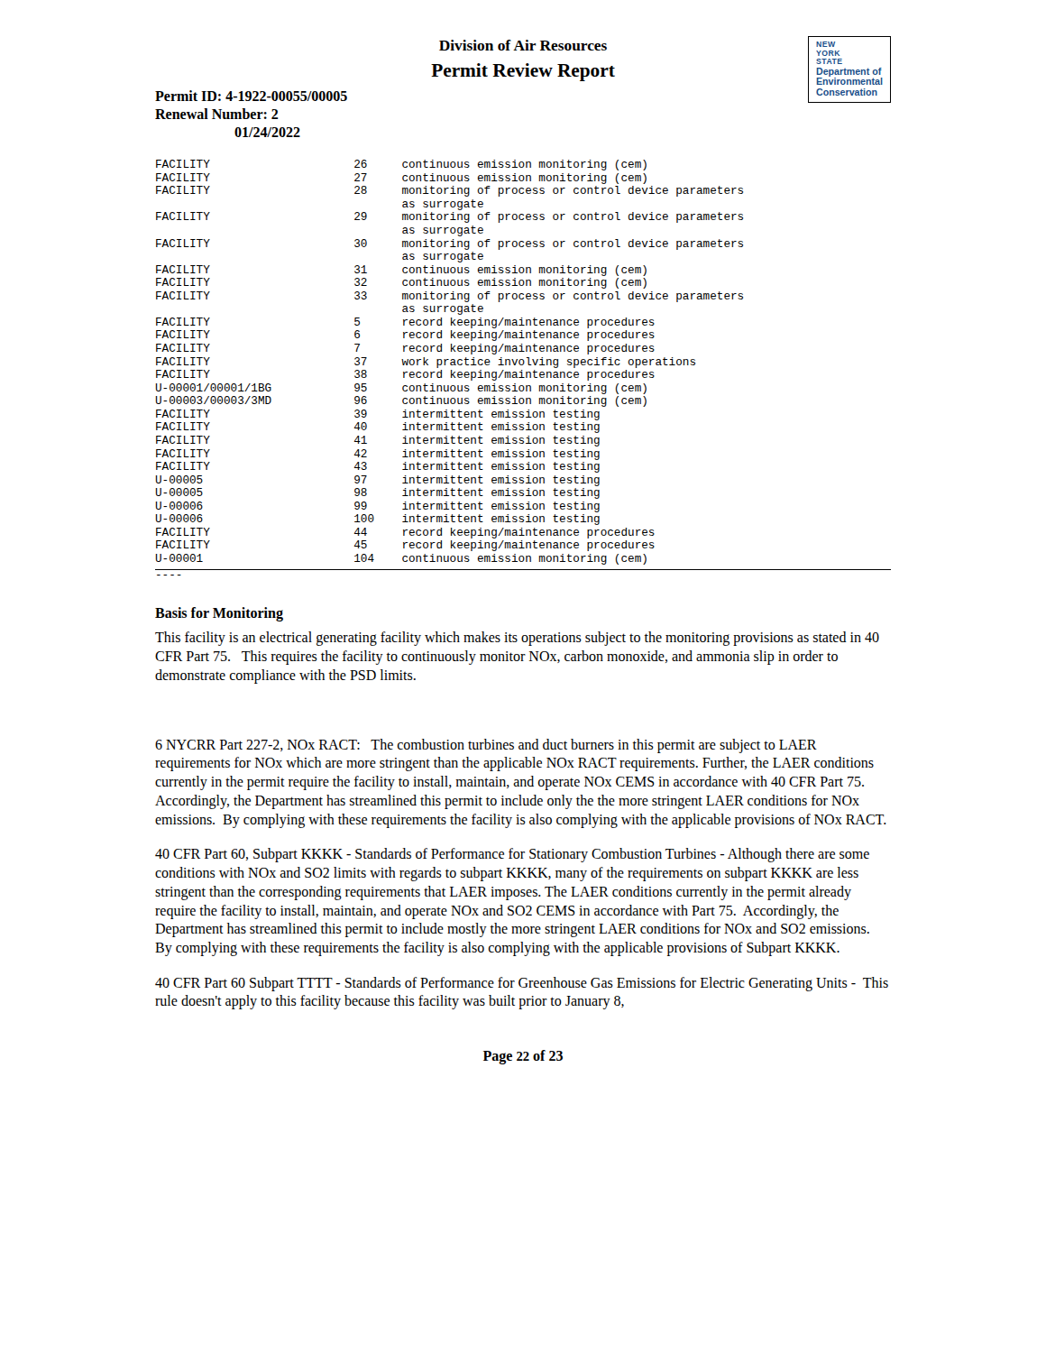NEW
YORK
STATE
Department of
Environmental
Conservation
Division of Air Resources
Permit Review Report
Permit ID: 4-1922-00055/00005
Renewal Number: 2 01/24/2022
FACILITY                     26     continuous emission monitoring (cem)
FACILITY                     27     continuous emission monitoring (cem)
FACILITY                     28     monitoring of process or control device parameters
                                    as surrogate
FACILITY                     29     monitoring of process or control device parameters
                                    as surrogate
FACILITY                     30     monitoring of process or control device parameters
                                    as surrogate
FACILITY                     31     continuous emission monitoring (cem)
FACILITY                     32     continuous emission monitoring (cem)
FACILITY                     33     monitoring of process or control device parameters
                                    as surrogate
FACILITY                     5      record keeping/maintenance procedures
FACILITY                     6      record keeping/maintenance procedures
FACILITY                     7      record keeping/maintenance procedures
FACILITY                     37     work practice involving specific operations
FACILITY                     38     record keeping/maintenance procedures
U-00001/00001/1BG            95     continuous emission monitoring (cem)
U-00003/00003/3MD            96     continuous emission monitoring (cem)
FACILITY                     39     intermittent emission testing
FACILITY                     40     intermittent emission testing
FACILITY                     41     intermittent emission testing
FACILITY                     42     intermittent emission testing
FACILITY                     43     intermittent emission testing
U-00005                      97     intermittent emission testing
U-00005                      98     intermittent emission testing
U-00006                      99     intermittent emission testing
U-00006                      100    intermittent emission testing
FACILITY                     44     record keeping/maintenance procedures
FACILITY                     45     record keeping/maintenance procedures
U-00001                      104    continuous emission monitoring (cem)
----
Basis for Monitoring
This facility is an electrical generating facility which makes its operations subject to the monitoring provisions as stated in 40 CFR Part 75. This requires the facility to continuously monitor NOx, carbon monoxide, and ammonia slip in order to demonstrate compliance with the PSD limits.
6 NYCRR Part 227-2, NOx RACT: The combustion turbines and duct burners in this permit are subject to LAER requirements for NOx which are more stringent than the applicable NOx RACT requirements. Further, the LAER conditions currently in the permit require the facility to install, maintain, and operate NOx CEMS in accordance with 40 CFR Part 75. Accordingly, the Department has streamlined this permit to include only the the more stringent LAER conditions for NOx emissions. By complying with these requirements the facility is also complying with the applicable provisions of NOx RACT.
40 CFR Part 60, Subpart KKKK - Standards of Performance for Stationary Combustion Turbines - Although there are some conditions with NOx and SO2 limits with regards to subpart KKKK, many of the requirements on subpart KKKK are less stringent than the corresponding requirements that LAER imposes. The LAER conditions currently in the permit already require the facility to install, maintain, and operate NOx and SO2 CEMS in accordance with Part 75. Accordingly, the Department has streamlined this permit to include mostly the more stringent LAER conditions for NOx and SO2 emissions. By complying with these requirements the facility is also complying with the applicable provisions of Subpart KKKK.
40 CFR Part 60 Subpart TTTT - Standards of Performance for Greenhouse Gas Emissions for Electric Generating Units - This rule doesn't apply to this facility because this facility was built prior to January 8,
Page 22 of 23